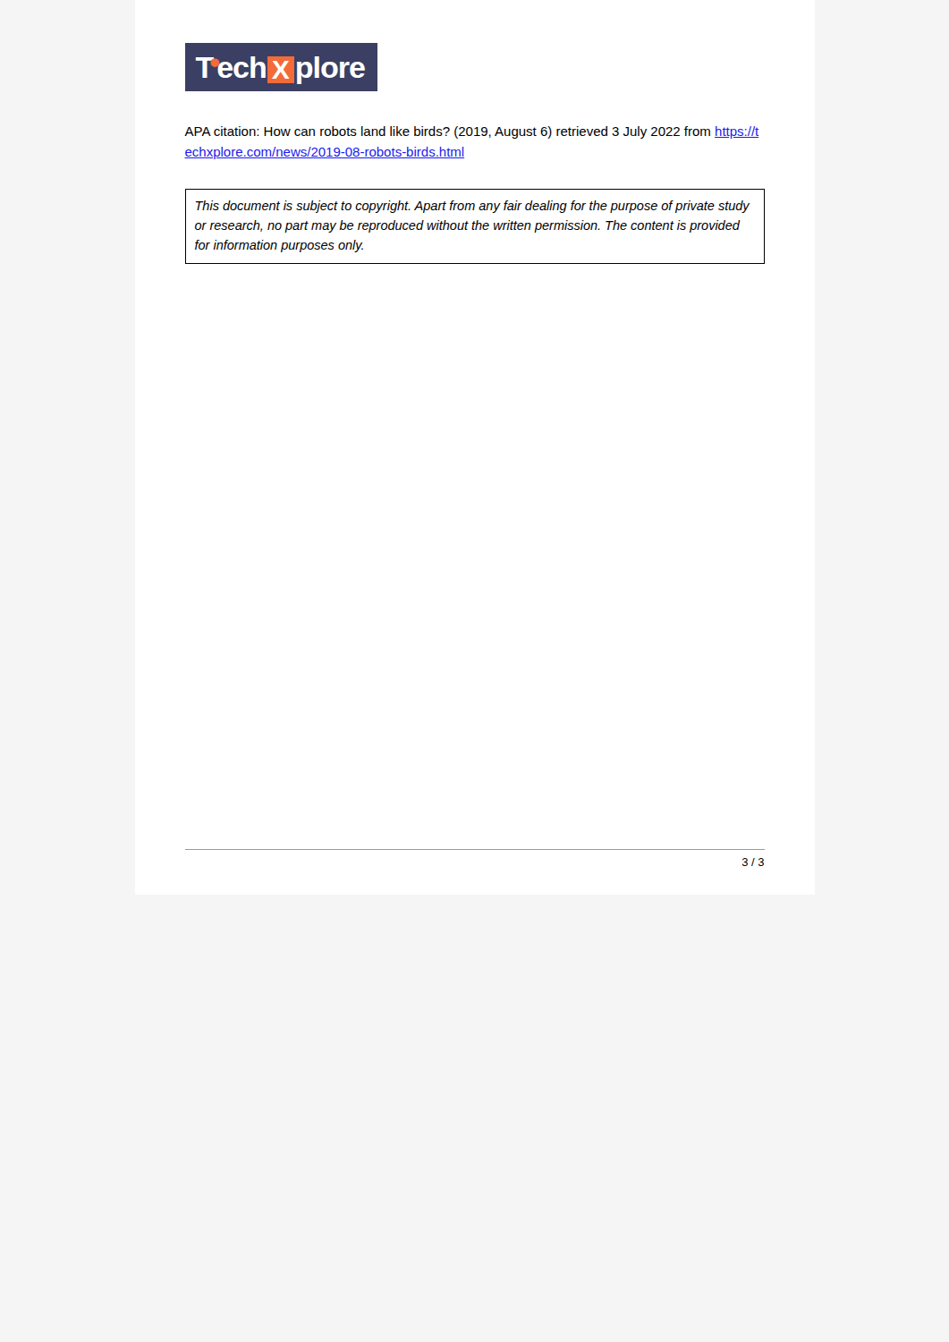T•ech Xplore
APA citation: How can robots land like birds? (2019, August 6) retrieved 3 July 2022 from https://techxplore.com/news/2019-08-robots-birds.html
This document is subject to copyright. Apart from any fair dealing for the purpose of private study or research, no part may be reproduced without the written permission. The content is provided for information purposes only.
3 / 3